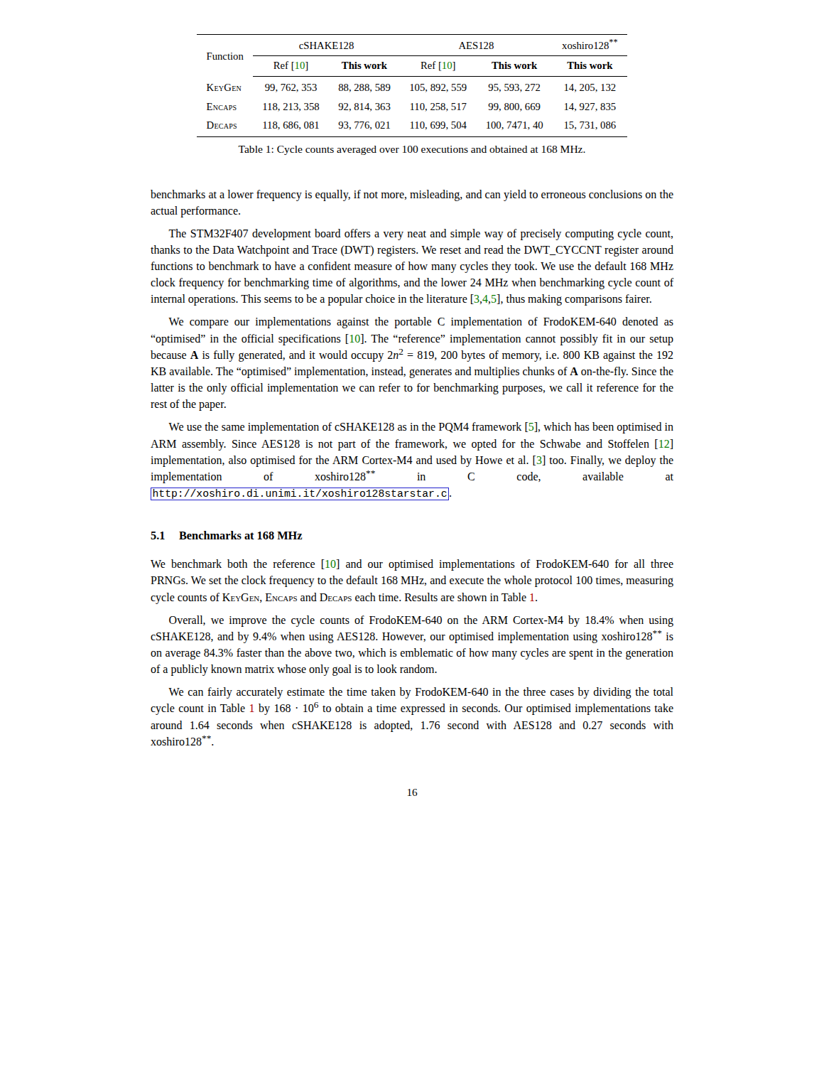| Function | cSHAKE128 | AES128 | xoshiro128 ** |
| --- | --- | --- | --- |
| Ref [ 10 ] | This work | Ref [ 10 ] | This work | This work |
| KeyGen | 99, 762, 353 | 88, 288, 589 | 105, 892, 559 | 95, 593, 272 | 14, 205, 132 |
| Encaps | 118, 213, 358 | 92, 814, 363 | 110, 258, 517 | 99, 800, 669 | 14, 927, 835 |
| Decaps | 118, 686, 081 | 93, 776, 021 | 110, 699, 504 | 100, 7471, 40 | 15, 731, 086 |
Table 1: Cycle counts averaged over 100 executions and obtained at 168 MHz.
benchmarks at a lower frequency is equally, if not more, misleading, and can yield to erroneous conclusions on the actual performance.
The STM32F407 development board offers a very neat and simple way of precisely computing cycle count, thanks to the Data Watchpoint and Trace (DWT) registers. We reset and read the DWT_CYCCNT register around functions to benchmark to have a confident measure of how many cycles they took. We use the default 168 MHz clock frequency for benchmarking time of algorithms, and the lower 24 MHz when benchmarking cycle count of internal operations. This seems to be a popular choice in the literature [3,4,5], thus making comparisons fairer.
We compare our implementations against the portable C implementation of FrodoKEM-640 denoted as “optimised” in the official specifications [10]. The “reference” implementation cannot possibly fit in our setup because A is fully generated, and it would occupy 2n2 = 819, 200 bytes of memory, i.e. 800 KB against the 192 KB available. The “optimised” implementation, instead, generates and multiplies chunks of A on-the-fly. Since the latter is the only official implementation we can refer to for benchmarking purposes, we call it reference for the rest of the paper.
We use the same implementation of cSHAKE128 as in the PQM4 framework [5], which has been optimised in ARM assembly. Since AES128 is not part of the framework, we opted for the Schwabe and Stoffelen [12] implementation, also optimised for the ARM Cortex-M4 and used by Howe et al. [3] too. Finally, we deploy the implementation of xoshiro128** in C code, available at http://xoshiro.di.unimi.it/xoshiro128starstar.c.
5.1 Benchmarks at 168 MHz
We benchmark both the reference [10] and our optimised implementations of FrodoKEM-640 for all three PRNGs. We set the clock frequency to the default 168 MHz, and execute the whole protocol 100 times, measuring cycle counts of KeyGen, Encaps and Decaps each time. Results are shown in Table 1.
Overall, we improve the cycle counts of FrodoKEM-640 on the ARM Cortex-M4 by 18.4% when using cSHAKE128, and by 9.4% when using AES128. However, our optimised implementation using xoshiro128** is on average 84.3% faster than the above two, which is emblematic of how many cycles are spent in the generation of a publicly known matrix whose only goal is to look random.
We can fairly accurately estimate the time taken by FrodoKEM-640 in the three cases by dividing the total cycle count in Table 1 by 168 · 106 to obtain a time expressed in seconds. Our optimised implementations take around 1.64 seconds when cSHAKE128 is adopted, 1.76 second with AES128 and 0.27 seconds with xoshiro128**.
16